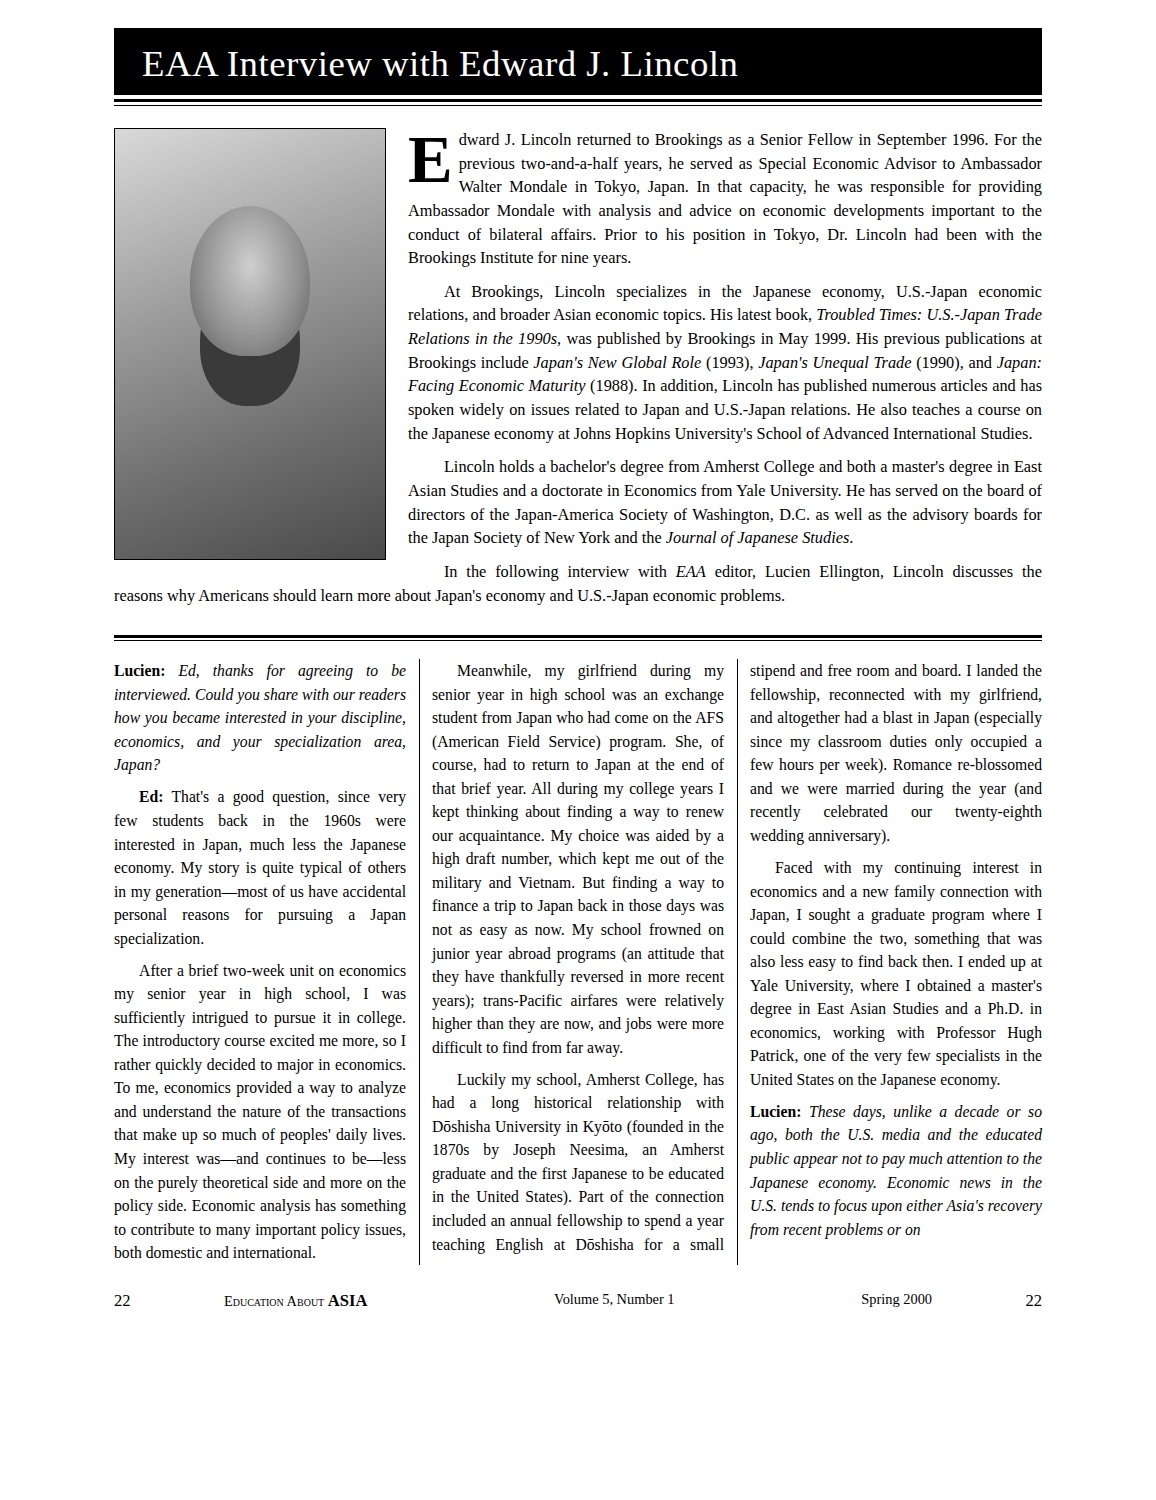EAA Interview with Edward J. Lincoln
Edward J. Lincoln returned to Brookings as a Senior Fellow in September 1996. For the previous two-and-a-half years, he served as Special Economic Advisor to Ambassador Walter Mondale in Tokyo, Japan. In that capacity, he was responsible for providing Ambassador Mondale with analysis and advice on economic developments important to the conduct of bilateral affairs. Prior to his position in Tokyo, Dr. Lincoln had been with the Brookings Institute for nine years.
At Brookings, Lincoln specializes in the Japanese economy, U.S.-Japan economic relations, and broader Asian economic topics. His latest book, Troubled Times: U.S.-Japan Trade Relations in the 1990s, was published by Brookings in May 1999. His previous publications at Brookings include Japan's New Global Role (1993), Japan's Unequal Trade (1990), and Japan: Facing Economic Maturity (1988). In addition, Lincoln has published numerous articles and has spoken widely on issues related to Japan and U.S.-Japan relations. He also teaches a course on the Japanese economy at Johns Hopkins University's School of Advanced International Studies.
Lincoln holds a bachelor's degree from Amherst College and both a master's degree in East Asian Studies and a doctorate in Economics from Yale University. He has served on the board of directors of the Japan-America Society of Washington, D.C. as well as the advisory boards for the Japan Society of New York and the Journal of Japanese Studies.
In the following interview with EAA editor, Lucien Ellington, Lincoln discusses the reasons why Americans should learn more about Japan's economy and U.S.-Japan economic problems.
Lucien: Ed, thanks for agreeing to be interviewed. Could you share with our readers how you became interested in your discipline, economics, and your specialization area, Japan?
Ed: That's a good question, since very few students back in the 1960s were interested in Japan, much less the Japanese economy. My story is quite typical of others in my generation—most of us have accidental personal reasons for pursuing a Japan specialization.
After a brief two-week unit on economics my senior year in high school, I was sufficiently intrigued to pursue it in college. The introductory course excited me more, so I rather quickly decided to major in economics. To me, economics provided a way to analyze and understand the nature of the transactions that make up so much of peoples' daily lives. My interest was—and continues to be—less on the purely theoretical side and more on the policy side. Economic analysis has something to contribute to many important policy issues, both domestic and international.
Meanwhile, my girlfriend during my senior year in high school was an exchange student from Japan who had come on the AFS (American Field Service) program. She, of course, had to return to Japan at the end of that brief year. All during my college years I kept thinking about finding a way to renew our acquaintance. My choice was aided by a high draft number, which kept me out of the military and Vietnam. But finding a way to finance a trip to Japan back in those days was not as easy as now. My school frowned on junior year abroad programs (an attitude that they have thankfully reversed in more recent years); trans-Pacific airfares were relatively higher than they are now, and jobs were more difficult to find from far away.
Luckily my school, Amherst College, has had a long historical relationship with Dōshisha University in Kyōto (founded in the 1870s by Joseph Neesima, an Amherst graduate and the first Japanese to be educated in the United States). Part of the connection included an annual fellowship to spend a year teaching English at Dōshisha for a small stipend and free room and board. I landed the fellowship, reconnected with my girlfriend, and altogether had a blast in Japan (especially since my classroom duties only occupied a few hours per week). Romance re-blossomed and we were married during the year (and recently celebrated our twenty-eighth wedding anniversary).
Faced with my continuing interest in economics and a new family connection with Japan, I sought a graduate program where I could combine the two, something that was also less easy to find back then. I ended up at Yale University, where I obtained a master's degree in East Asian Studies and a Ph.D. in economics, working with Professor Hugh Patrick, one of the very few specialists in the United States on the Japanese economy.
Lucien: These days, unlike a decade or so ago, both the U.S. media and the educated public appear not to pay much attention to the Japanese economy. Economic news in the U.S. tends to focus upon either Asia's recovery from recent problems or on
22
Education About ASIA Volume 5, Number 1 Spring 2000
22